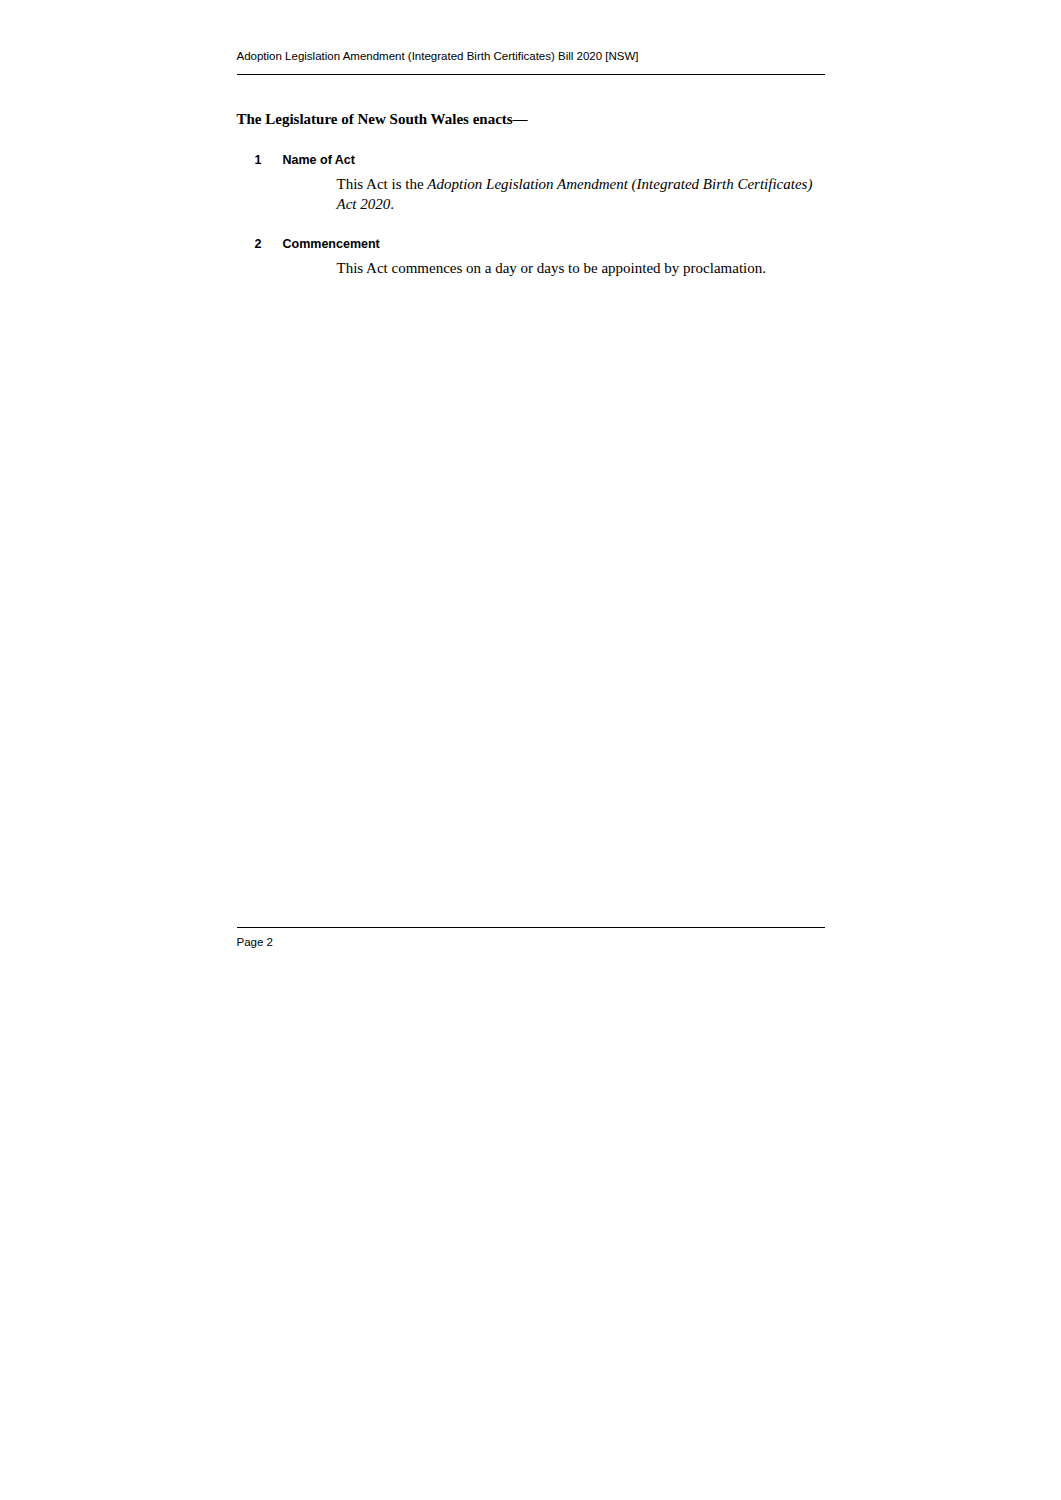Adoption Legislation Amendment (Integrated Birth Certificates) Bill 2020 [NSW]
The Legislature of New South Wales enacts—
1
Name of Act
This Act is the Adoption Legislation Amendment (Integrated Birth Certificates) Act 2020.
2
Commencement
This Act commences on a day or days to be appointed by proclamation.
Page 2